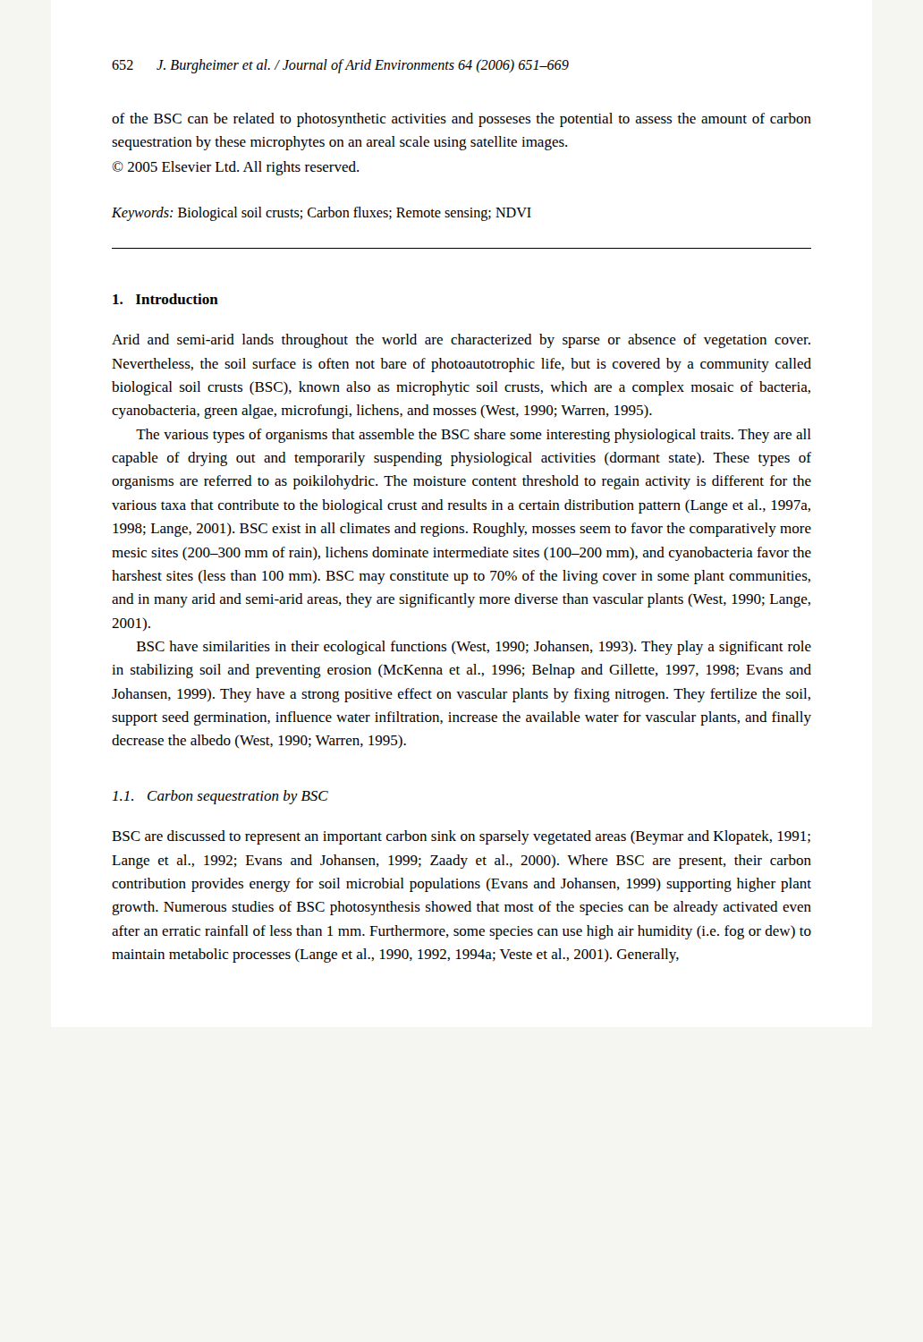652 J. Burgheimer et al. / Journal of Arid Environments 64 (2006) 651–669
of the BSC can be related to photosynthetic activities and posseses the potential to assess the amount of carbon sequestration by these microphytes on an areal scale using satellite images.
© 2005 Elsevier Ltd. All rights reserved.
Keywords: Biological soil crusts; Carbon fluxes; Remote sensing; NDVI
1. Introduction
Arid and semi-arid lands throughout the world are characterized by sparse or absence of vegetation cover. Nevertheless, the soil surface is often not bare of photoautotrophic life, but is covered by a community called biological soil crusts (BSC), known also as microphytic soil crusts, which are a complex mosaic of bacteria, cyanobacteria, green algae, microfungi, lichens, and mosses (West, 1990; Warren, 1995).
The various types of organisms that assemble the BSC share some interesting physiological traits. They are all capable of drying out and temporarily suspending physiological activities (dormant state). These types of organisms are referred to as poikilohydric. The moisture content threshold to regain activity is different for the various taxa that contribute to the biological crust and results in a certain distribution pattern (Lange et al., 1997a, 1998; Lange, 2001). BSC exist in all climates and regions. Roughly, mosses seem to favor the comparatively more mesic sites (200–300 mm of rain), lichens dominate intermediate sites (100–200 mm), and cyanobacteria favor the harshest sites (less than 100 mm). BSC may constitute up to 70% of the living cover in some plant communities, and in many arid and semi-arid areas, they are significantly more diverse than vascular plants (West, 1990; Lange, 2001).
BSC have similarities in their ecological functions (West, 1990; Johansen, 1993). They play a significant role in stabilizing soil and preventing erosion (McKenna et al., 1996; Belnap and Gillette, 1997, 1998; Evans and Johansen, 1999). They have a strong positive effect on vascular plants by fixing nitrogen. They fertilize the soil, support seed germination, influence water infiltration, increase the available water for vascular plants, and finally decrease the albedo (West, 1990; Warren, 1995).
1.1. Carbon sequestration by BSC
BSC are discussed to represent an important carbon sink on sparsely vegetated areas (Beymar and Klopatek, 1991; Lange et al., 1992; Evans and Johansen, 1999; Zaady et al., 2000). Where BSC are present, their carbon contribution provides energy for soil microbial populations (Evans and Johansen, 1999) supporting higher plant growth. Numerous studies of BSC photosynthesis showed that most of the species can be already activated even after an erratic rainfall of less than 1 mm. Furthermore, some species can use high air humidity (i.e. fog or dew) to maintain metabolic processes (Lange et al., 1990, 1992, 1994a; Veste et al., 2001). Generally,